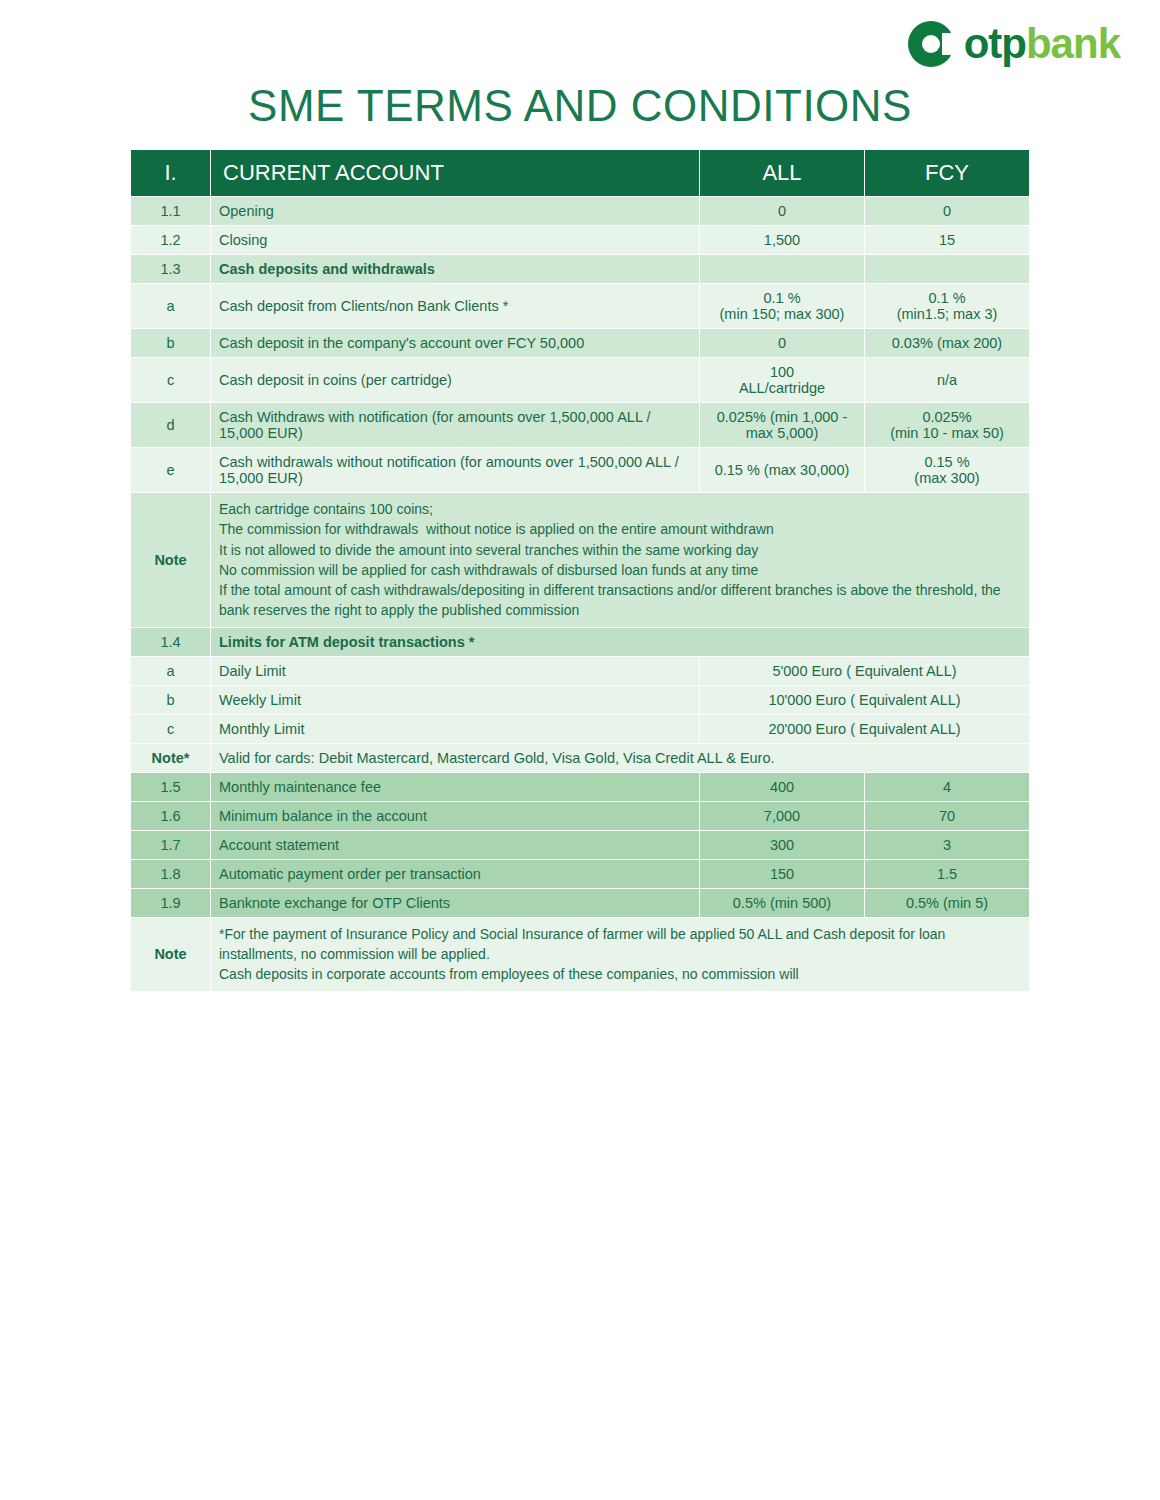otp bank
SME TERMS AND CONDITIONS
| I. | CURRENT ACCOUNT | ALL | FCY |
| --- | --- | --- | --- |
| 1.1 | Opening | 0 | 0 |
| 1.2 | Closing | 1,500 | 15 |
| 1.3 | Cash deposits and withdrawals | | |
| a | Cash deposit from Clients/non Bank Clients * | 0.1 % (min 150; max 300) | 0.1 % (min1.5; max 3) |
| b | Cash deposit in the company's account over FCY 50,000 | 0 | 0.03% (max 200) |
| c | Cash deposit in coins (per cartridge) | 100 ALL/cartridge | n/a |
| d | Cash Withdraws with notification (for amounts over 1,500,000 ALL / 15,000 EUR) | 0.025% (min 1,000 - max 5,000) | 0.025% (min 10 - max 50) |
| e | Cash withdrawals without notification (for amounts over 1,500,000 ALL / 15,000 EUR) | 0.15 % (max 30,000) | 0.15 % (max 300) |
| Note | Each cartridge contains 100 coins; The commission for withdrawals without notice is applied on the entire amount withdrawn It is not allowed to divide the amount into several tranches within the same working day No commission will be applied for cash withdrawals of disbursed loan funds at any time If the total amount of cash withdrawals/depositing in different transactions and/or different branches is above the threshold, the bank reserves the right to apply the published commission |
| 1.4 | Limits for ATM deposit transactions * |
| a | Daily Limit | 5'000 Euro ( Equivalent ALL) |
| b | Weekly Limit | 10'000 Euro ( Equivalent ALL) |
| c | Monthly Limit | 20'000 Euro ( Equivalent ALL) |
| Note* | Valid for cards: Debit Mastercard, Mastercard Gold, Visa Gold, Visa Credit ALL & Euro. |
| 1.5 | Monthly maintenance fee | 400 | 4 |
| 1.6 | Minimum balance in the account | 7,000 | 70 |
| 1.7 | Account statement | 300 | 3 |
| 1.8 | Automatic payment order per transaction | 150 | 1.5 |
| 1.9 | Banknote exchange for OTP Clients | 0.5% (min 500) | 0.5% (min 5) |
| Note | *For the payment of Insurance Policy and Social Insurance of farmer will be applied 50 ALL and Cash deposit for loan installments, no commission will be applied. Cash deposits in corporate accounts from employees of these companies, no commission will |